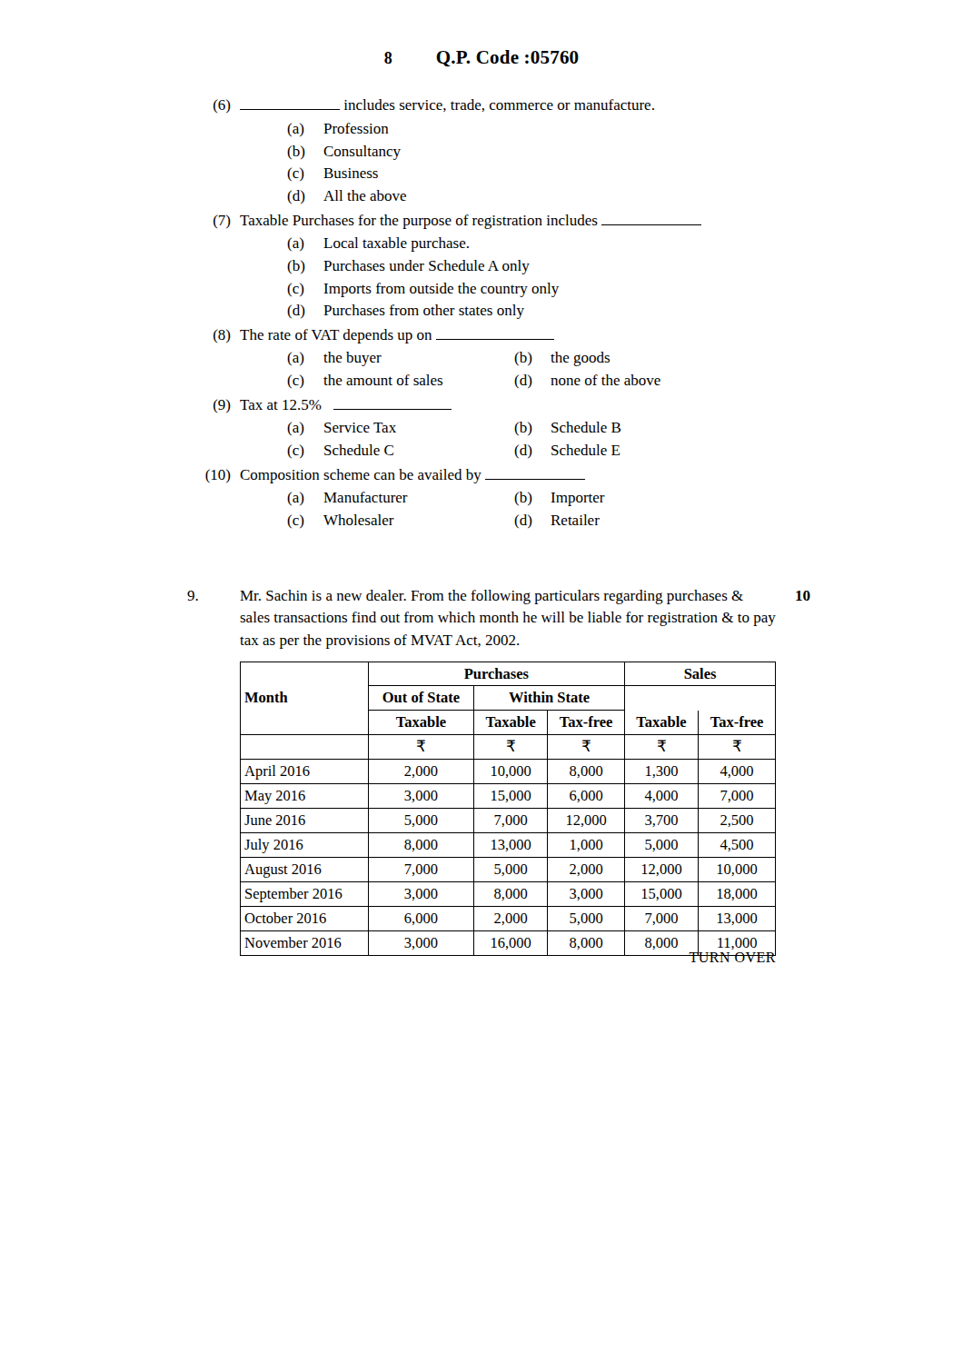8 Q.P. Code :05760
(6)
includes service, trade, commerce or manufacture.
(a) Profession
(b) Consultancy
(c) Business
(d) All the above
(7)
Taxable Purchases for the purpose of registration includes
(a) Local taxable purchase.
(b) Purchases under Schedule A only
(c) Imports from outside the country only
(d) Purchases from other states only
(8)
The rate of VAT depends up on
(a) the buyer (b) the goods
(c) the amount of sales (d) none of the above
(9)
Tax at 12.5%
(a) Service Tax (b) Schedule B
(c) Schedule C (d) Schedule E
(10)
Composition scheme can be availed by
(a) Manufacturer (b) Importer
(c) Wholesaler (d) Retailer
9.
10
Mr. Sachin is a new dealer. From the following particulars regarding purchases & sales transactions find out from which month he will be liable for registration & to pay tax as per the provisions of MVAT Act, 2002.
| Month | Purchases | Sales |
| --- | --- | --- |
| Out of State | Within State | | |
| Taxable | Taxable | Tax-free | Taxable | Tax-free |
| | ₹ | ₹ | ₹ | ₹ | ₹ |
| April 2016 | 2,000 | 10,000 | 8,000 | 1,300 | 4,000 |
| May 2016 | 3,000 | 15,000 | 6,000 | 4,000 | 7,000 |
| June 2016 | 5,000 | 7,000 | 12,000 | 3,700 | 2,500 |
| July 2016 | 8,000 | 13,000 | 1,000 | 5,000 | 4,500 |
| August 2016 | 7,000 | 5,000 | 2,000 | 12,000 | 10,000 |
| September 2016 | 3,000 | 8,000 | 3,000 | 15,000 | 18,000 |
| October 2016 | 6,000 | 2,000 | 5,000 | 7,000 | 13,000 |
| November 2016 | 3,000 | 16,000 | 8,000 | 8,000 | 11,000 |
TURN OVER